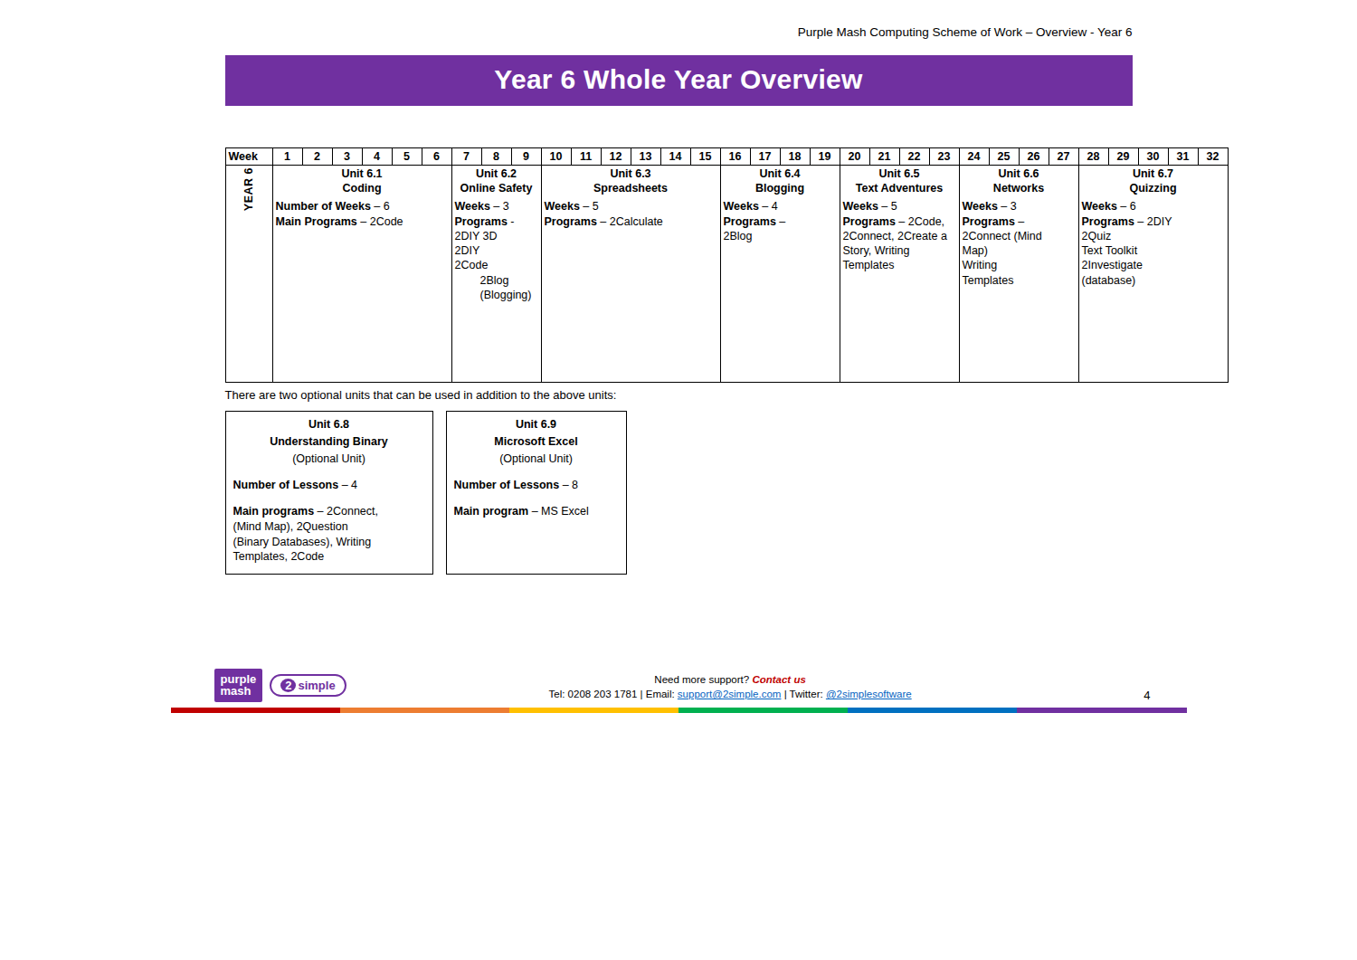Purple Mash Computing Scheme of Work – Overview - Year 6
Year 6 Whole Year Overview
| Week | 1 | 2 | 3 | 4 | 5 | 6 | 7 | 8 | 9 | 10 | 11 | 12 | 13 | 14 | 15 | 16 | 17 | 18 | 19 | 20 | 21 | 22 | 23 | 24 | 25 | 26 | 27 | 28 | 29 | 30 | 31 | 32 |
| YEAR 6 | Unit 6.1 Coding | Unit 6.2 Online Safety | Unit 6.3 Spreadsheets | Unit 6.4 Blogging | Unit 6.5 Text Adventures | Unit 6.6 Networks | Unit 6.7 Quizzing |
| Number of Weeks – 6 Main Programs – 2Code | Weeks – 3 Programs - 2DIY 3D 2DIY 2Code 2Blog (Blogging) | Weeks – 5 Programs – 2Calculate | Weeks – 4 Programs – 2Blog | Weeks – 5 Programs – 2Code, 2Connect, 2Create a Story, Writing Templates | Weeks – 3 Programs – 2Connect (Mind Map) Writing Templates | Weeks – 6 Programs – 2DIY 2Quiz Text Toolkit 2Investigate (database) |
There are two optional units that can be used in addition to the above units:
Unit 6.8
Understanding Binary
(Optional Unit)
Number of Lessons – 4
Main programs – 2Connect,
(Mind Map), 2Question
(Binary Databases), Writing
Templates, 2Code
Unit 6.9
Microsoft Excel
(Optional Unit)
Number of Lessons – 8
Main program – MS Excel
purple
mash
2simple
Need more support? Contact us
Tel: 0208 203 1781 | Email: support@2simple.com | Twitter: @2simplesoftware
4